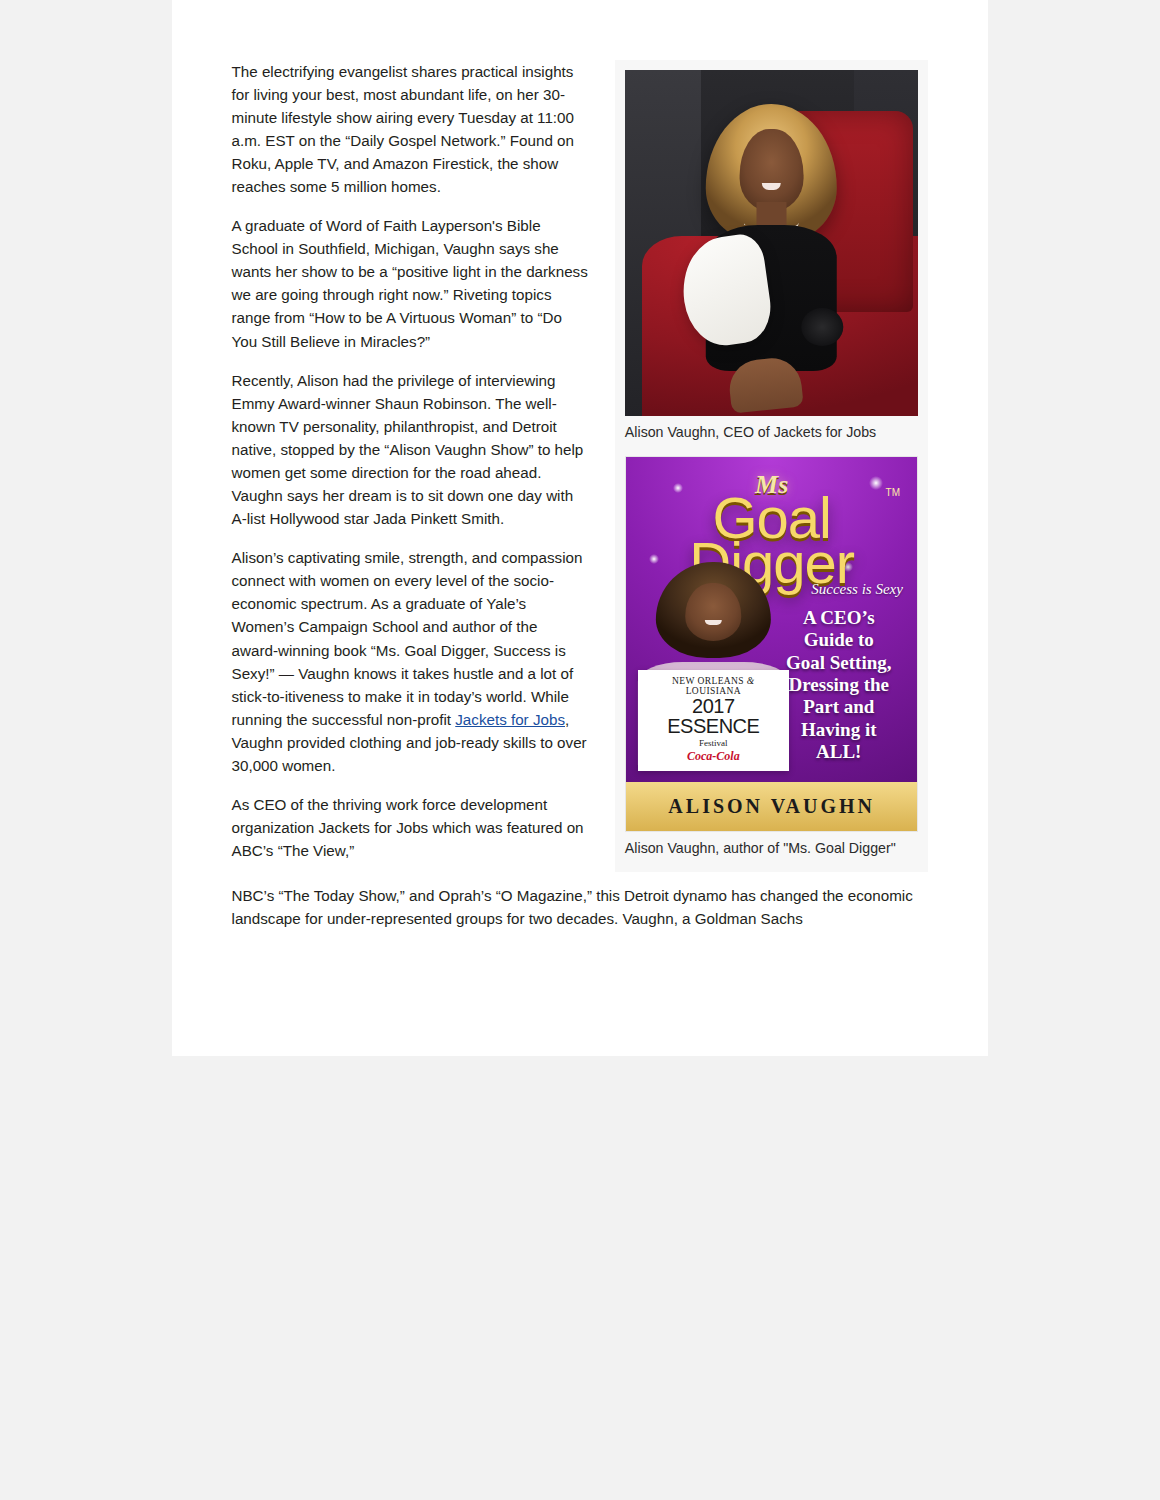The electrifying evangelist shares practical insights for living your best, most abundant life, on her 30-minute lifestyle show airing every Tuesday at 11:00 a.m. EST on the “Daily Gospel Network.” Found on Roku, Apple TV, and Amazon Firestick, the show reaches some 5 million homes.
A graduate of Word of Faith Layperson's Bible School in Southfield, Michigan, Vaughn says she wants her show to be a “positive light in the darkness we are going through right now.” Riveting topics range from “How to be A Virtuous Woman” to “Do You Still Believe in Miracles?”
Recently, Alison had the privilege of interviewing Emmy Award-winner Shaun Robinson. The well-known TV personality, philanthropist, and Detroit native, stopped by the “Alison Vaughn Show” to help women get some direction for the road ahead. Vaughn says her dream is to sit down one day with A-list Hollywood star Jada Pinkett Smith.
Alison’s captivating smile, strength, and compassion connect with women on every level of the socio-economic spectrum. As a graduate of Yale’s Women’s Campaign School and author of the award-winning book “Ms. Goal Digger, Success is Sexy!” — Vaughn knows it takes hustle and a lot of stick-to-itiveness to make it in today’s world. While running the successful non-profit Jackets for Jobs, Vaughn provided clothing and job-ready skills to over 30,000 women.
As CEO of the thriving work force development organization Jackets for Jobs which was featured on ABC’s “The View,”
Alison Vaughn, CEO of Jackets for Jobs
Ms
TM
Goal
Digger
Success is Sexy
A CEO’s
Guide to
Goal Setting,
Dressing the
Part and
Having it
ALL!
NEW ORLEANS & LOUISIANA
2017 ESSENCE
Festival
Coca-Cola
ALISON VAUGHN
Alison Vaughn, author of "Ms. Goal Digger"
NBC’s “The Today Show,” and Oprah’s “O Magazine,” this Detroit dynamo has changed the economic landscape for under-represented groups for two decades. Vaughn, a Goldman Sachs